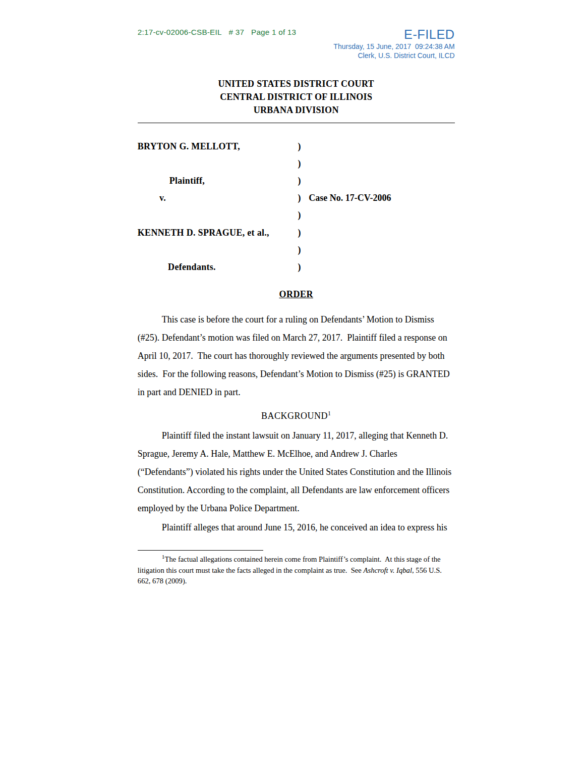2:17-cv-02006-CSB-EIL # 37 Page 1 of 13
E-FILED
Thursday, 15 June, 2017 09:24:38 AM
Clerk, U.S. District Court, ILCD
UNITED STATES DISTRICT COURT
CENTRAL DISTRICT OF ILLINOIS
URBANA DIVISION
| BRYTON G. MELLOTT, | ) | |
| | ) | |
| Plaintiff, | ) | |
| v. | ) | Case No. 17-CV-2006 |
| | ) | |
| KENNETH D. SPRAGUE, et al., | ) | |
| | ) | |
| Defendants. | ) | |
ORDER
This case is before the court for a ruling on Defendants’ Motion to Dismiss (#25). Defendant’s motion was filed on March 27, 2017. Plaintiff filed a response on April 10, 2017. The court has thoroughly reviewed the arguments presented by both sides. For the following reasons, Defendant’s Motion to Dismiss (#25) is GRANTED in part and DENIED in part.
BACKGROUND1
Plaintiff filed the instant lawsuit on January 11, 2017, alleging that Kenneth D. Sprague, Jeremy A. Hale, Matthew E. McElhoe, and Andrew J. Charles (“Defendants”) violated his rights under the United States Constitution and the Illinois Constitution. According to the complaint, all Defendants are law enforcement officers employed by the Urbana Police Department.
Plaintiff alleges that around June 15, 2016, he conceived an idea to express his
1The factual allegations contained herein come from Plaintiff’s complaint. At this stage of the litigation this court must take the facts alleged in the complaint as true. See Ashcroft v. Iqbal, 556 U.S. 662, 678 (2009).